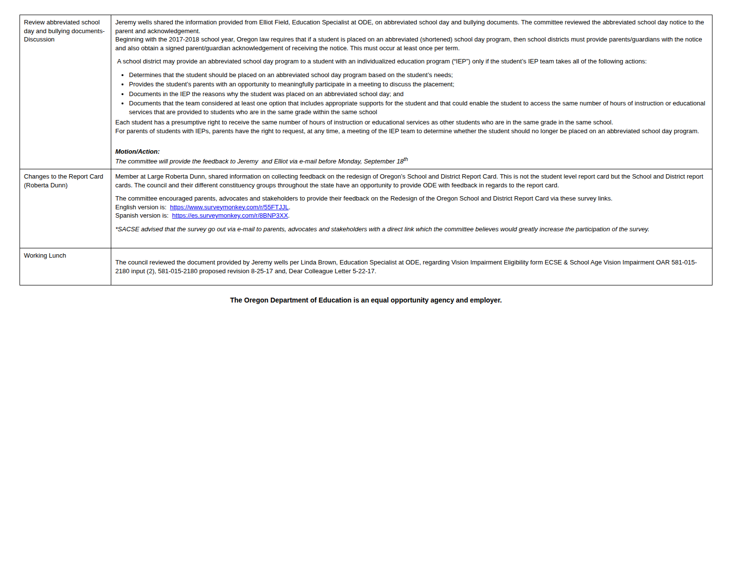| Review abbreviated school day and bullying documents- Discussion | Jeremy wells shared the information provided from Elliot Field, Education Specialist at ODE, on abbreviated school day and bullying documents. The committee reviewed the abbreviated school day notice to the parent and acknowledgement. Beginning with the 2017-2018 school year, Oregon law requires that if a student is placed on an abbreviated (shortened) school day program, then school districts must provide parents/guardians with the notice and also obtain a signed parent/guardian acknowledgement of receiving the notice. This must occur at least once per term. A school district may provide an abbreviated school day program to a student with an individualized education program (“IEP”) only if the student’s IEP team takes all of the following actions: Determines that the student should be placed on an abbreviated school day program based on the student’s needs; Provides the student’s parents with an opportunity to meaningfully participate in a meeting to discuss the placement; Documents in the IEP the reasons why the student was placed on an abbreviated school day; and Documents that the team considered at least one option that includes appropriate supports for the student and that could enable the student to access the same number of hours of instruction or educational services that are provided to students who are in the same grade within the same school Each student has a presumptive right to receive the same number of hours of instruction or educational services as other students who are in the same grade in the same school. For parents of students with IEPs, parents have the right to request, at any time, a meeting of the IEP team to determine whether the student should no longer be placed on an abbreviated school day program. Motion/Action: The committee will provide the feedback to Jeremy and Elliot via e-mail before Monday, September 18 th |
| Changes to the Report Card (Roberta Dunn) | Member at Large Roberta Dunn, shared information on collecting feedback on the redesign of Oregon’s School and District Report Card. This is not the student level report card but the School and District report cards. The council and their different constituency groups throughout the state have an opportunity to provide ODE with feedback in regards to the report card. The committee encouraged parents, advocates and stakeholders to provide their feedback on the Redesign of the Oregon School and District Report Card via these survey links. English version is: https://www.surveymonkey.com/r/55FTJJL . Spanish version is: https://es.surveymonkey.com/r/8BNP3XX . *SACSE advised that the survey go out via e-mail to parents, advocates and stakeholders with a direct link which the committee believes would greatly increase the participation of the survey. |
| Working Lunch | The council reviewed the document provided by Jeremy wells per Linda Brown, Education Specialist at ODE, regarding Vision Impairment Eligibility form ECSE & School Age Vision Impairment OAR 581-015-2180 input (2), 581-015-2180 proposed revision 8-25-17 and, Dear Colleague Letter 5-22-17. |
The Oregon Department of Education is an equal opportunity agency and employer.